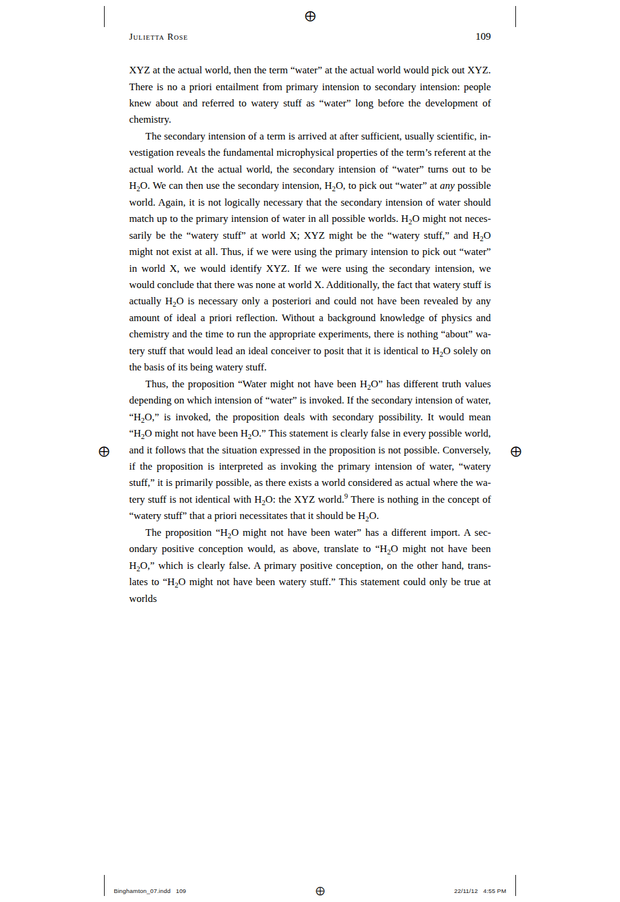⨁ ⨁ ⨁
Julietta Rose 109
XYZ at the actual world, then the term “water” at the actual world would pick out XYZ. There is no a priori entailment from primary intension to secondary intension: people knew about and referred to watery stuff as “water” long before the development of chemistry.
The secondary intension of a term is arrived at after sufficient, usually scientific, investigation reveals the fundamental microphysical properties of the term’s referent at the actual world. At the actual world, the secondary intension of “water” turns out to be H2O. We can then use the secondary intension, H2O, to pick out “water” at any possible world. Again, it is not logically necessary that the secondary intension of water should match up to the primary intension of water in all possible worlds. H2O might not necessarily be the “watery stuff” at world X; XYZ might be the “watery stuff,” and H2O might not exist at all. Thus, if we were using the primary intension to pick out “water” in world X, we would identify XYZ. If we were using the secondary intension, we would conclude that there was none at world X. Additionally, the fact that watery stuff is actually H2O is necessary only a posteriori and could not have been revealed by any amount of ideal a priori reflection. Without a background knowledge of physics and chemistry and the time to run the appropriate experiments, there is nothing “about” watery stuff that would lead an ideal conceiver to posit that it is identical to H2O solely on the basis of its being watery stuff.
Thus, the proposition “Water might not have been H2O” has different truth values depending on which intension of “water” is invoked. If the secondary intension of water, “H2O,” is invoked, the proposition deals with secondary possibility. It would mean “H2O might not have been H2O.” This statement is clearly false in every possible world, and it follows that the situation expressed in the proposition is not possible. Conversely, if the proposition is interpreted as invoking the primary intension of water, “watery stuff,” it is primarily possible, as there exists a world considered as actual where the watery stuff is not identical with H2O: the XYZ world.9 There is nothing in the concept of “watery stuff” that a priori necessitates that it should be H2O.
The proposition “H2O might not have been water” has a different import. A secondary positive conception would, as above, translate to “H2O might not have been H2O,” which is clearly false. A primary positive conception, on the other hand, translates to “H2O might not have been watery stuff.” This statement could only be true at worlds
Binghamton_07.indd 109 ⨁ 22/11/12 4:55 PM